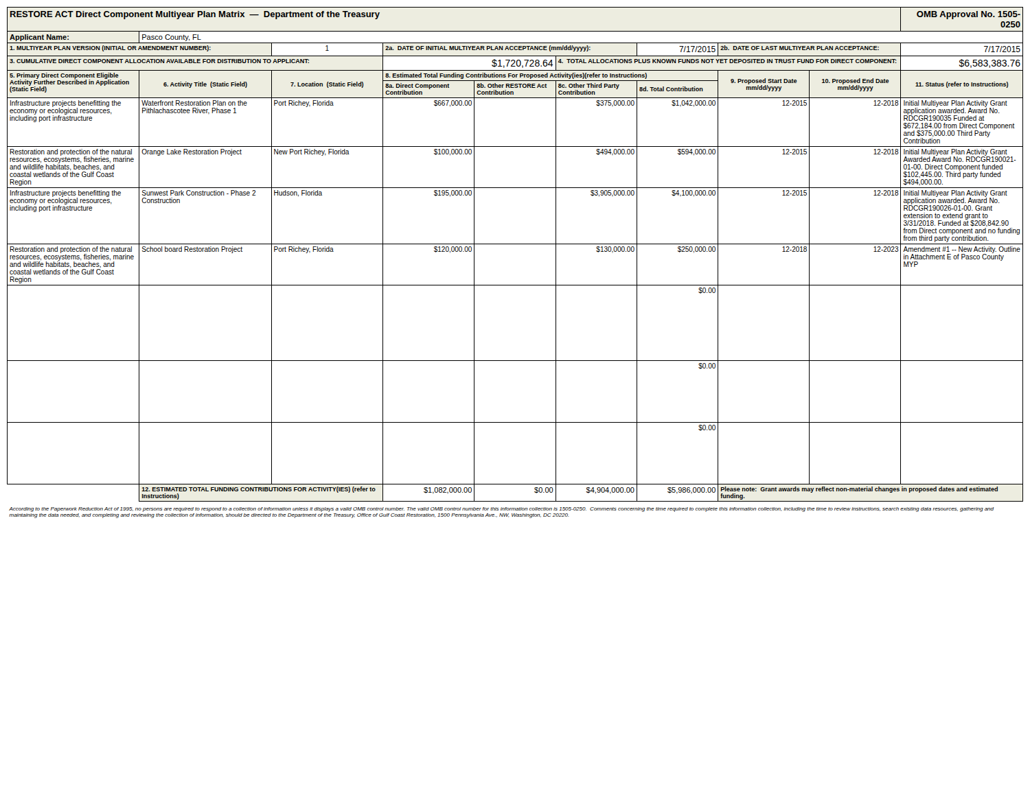| RESTORE ACT Direct Component Multiyear Plan Matrix — Department of the Treasury | OMB Approval No. 1505-0250 |
| Applicant Name: | Pasco County, FL |
| 1. MULTIYEAR PLAN VERSION (INITIAL OR AMENDMENT NUMBER): | 1 | 2a. DATE OF INITIAL MULTIYEAR PLAN ACCEPTANCE (mm/dd/yyyy): | 7/17/2015 | 2b. DATE OF LAST MULTIYEAR PLAN ACCEPTANCE: | 7/17/2015 |
| 3. CUMULATIVE DIRECT COMPONENT ALLOCATION AVAILABLE FOR DISTRIBUTION TO APPLICANT: | $1,720,728.64 | 4. TOTAL ALLOCATIONS PLUS KNOWN FUNDS NOT YET DEPOSITED IN TRUST FUND FOR DIRECT COMPONENT: | $6,583,383.76 |
| 5. Primary Direct Component Eligible Activity Further Described in Application (Static Field) | 6. Activity Title (Static Field) | 7. Location (Static Field) | 8. Estimated Total Funding Contributions For Proposed Activity(ies)(refer to Instructions) | 9. Proposed Start Date mm/dd/yyyy | 10. Proposed End Date mm/dd/yyyy | 11. Status (refer to Instructions) |
| 8a. Direct Component Contribution | 8b. Other RESTORE Act Contribution | 8c. Other Third Party Contribution | 8d. Total Contribution |
| Infrastructure projects benefitting the economy or ecological resources, including port infrastructure | Waterfront Restoration Plan on the Pithlachascotee River, Phase 1 | Port Richey, Florida | $667,000.00 | | $375,000.00 | $1,042,000.00 | 12-2015 | 12-2018 | Initial Multiyear Plan Activity Grant application awarded. Award No. RDCGR190035 Funded at $672,184.00 from Direct Component and $375,000.00 Third Party Contribution |
| Restoration and protection of the natural resources, ecosystems, fisheries, marine and wildlife habitats, beaches, and coastal wetlands of the Gulf Coast Region | Orange Lake Restoration Project | New Port Richey, Florida | $100,000.00 | | $494,000.00 | $594,000.00 | 12-2015 | 12-2018 | Initial Multiyear Plan Activity Grant Awarded Award No. RDCGR190021-01-00. Direct Component funded $102,445.00. Third party funded $494,000.00. |
| Infrastructure projects benefitting the economy or ecological resources, including port infrastructure | Sunwest Park Construction - Phase 2 Construction | Hudson, Florida | $195,000.00 | | $3,905,000.00 | $4,100,000.00 | 12-2015 | 12-2018 | Initial Multiyear Plan Activity Grant application awarded. Award No. RDCGR190026-01-00. Grant extension to extend grant to 3/31/2018. Funded at $208,842.90 from Direct component and no funding from third party contribution. |
| Restoration and protection of the natural resources, ecosystems, fisheries, marine and wildlife habitats, beaches, and coastal wetlands of the Gulf Coast Region | School board Restoration Project | Port Richey, Florida | $120,000.00 | | $130,000.00 | $250,000.00 | 12-2018 | 12-2023 | Amendment #1 -- New Activity. Outline in Attachment E of Pasco County MYP |
| | | | | | | $0.00 | | | |
| | | | | | | $0.00 | | | |
| | | | | | | $0.00 | | | |
| | 12. ESTIMATED TOTAL FUNDING CONTRIBUTIONS FOR ACTIVITY(IES) (refer to Instructions) | $1,082,000.00 | $0.00 | $4,904,000.00 | $5,986,000.00 | Please note: Grant awards may reflect non-material changes in proposed dates and estimated funding. |
| According to the Paperwork Reduction Act of 1995, no persons are required to respond to a collection of information unless it displays a valid OMB control number. The valid OMB control number for this information collection is 1505-0250. Comments concerning the time required to complete this information collection, including the time to review instructions, search existing data resources, gathering and maintaining the data needed, and completing and reviewing the collection of information, should be directed to the Department of the Treasury, Office of Gulf Coast Restoration, 1500 Pennsylvania Ave., NW, Washington, DC 20220. |